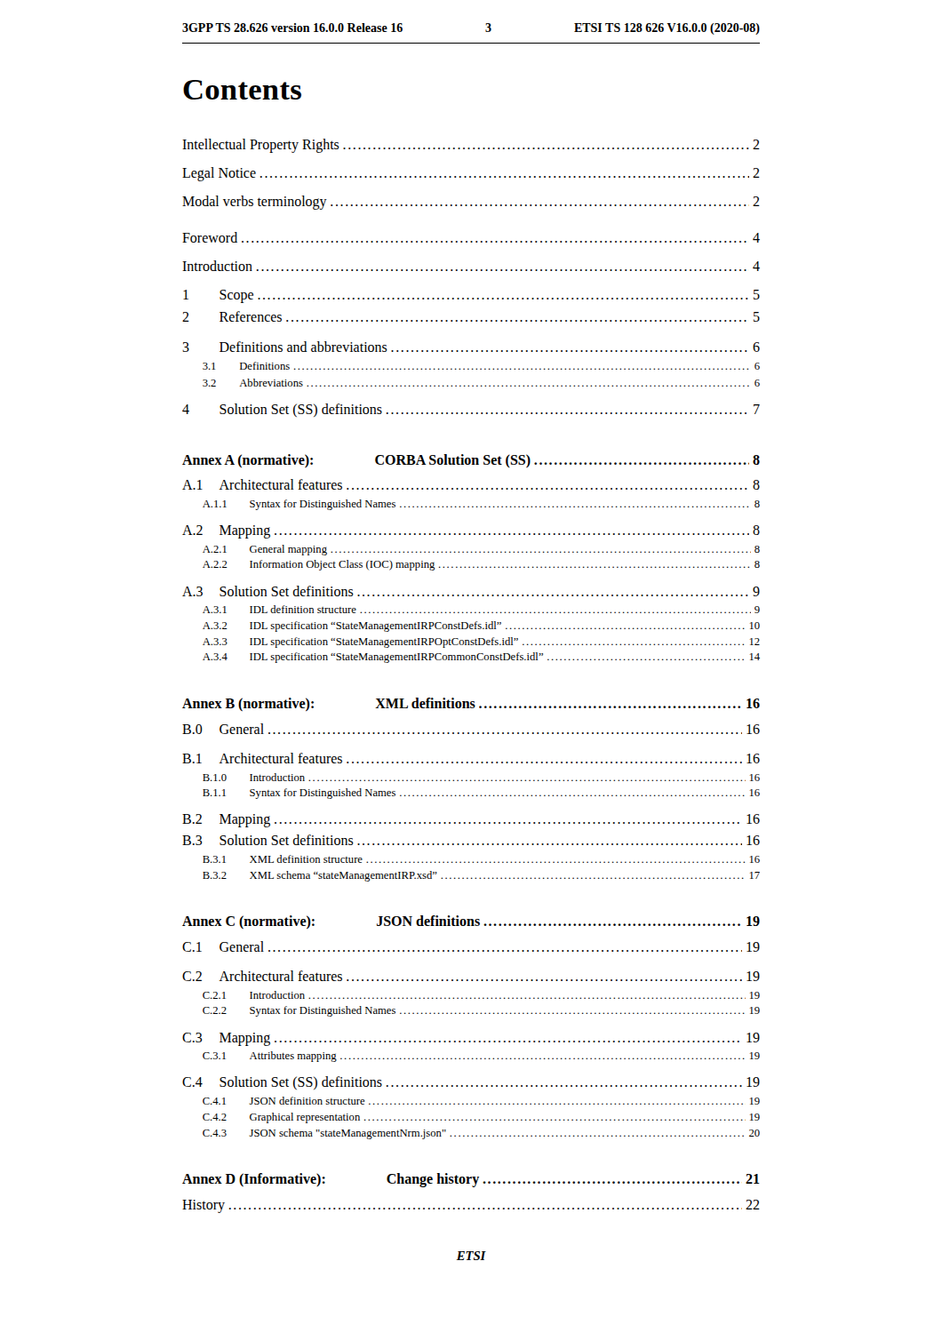3GPP TS 28.626 version 16.0.0 Release 16
3
ETSI TS 128 626 V16.0.0 (2020-08)
Contents
Intellectual Property Rights .................................................................................................................................. 2
Legal Notice .................................................................................................................................................. 2
Modal verbs terminology .................................................................................................................................. 2
Foreword .......................................................................................................................................................... 4
Introduction ..................................................................................................................................................... 4
1 Scope ............................................................................................................................................. 5
2 References .................................................................................................................................... 5
3 Definitions and abbreviations ............................................................................................................. 6
3.1 Definitions ............................................................................................................................................................. 6
3.2 Abbreviations ......................................................................................................................................................... 6
4 Solution Set (SS) definitions .............................................................................................................. 7
Annex A (normative): CORBA Solution Set (SS) ............................................................................. 8
A.1 Architectural features ......................................................................................................................... 8
A.1.1 Syntax for Distinguished Names ................................................................................................................. 8
A.2 Mapping ......................................................................................................................................... 8
A.2.1 General mapping ..................................................................................................................................... 8
A.2.2 Information Object Class (IOC) mapping ......................................................................................... 8
A.3 Solution Set definitions ....................................................................................................................... 9
A.3.1 IDL definition structure ......................................................................................................................... 9
A.3.2 IDL specification “StateManagementIRPConstDefs.idl” ......................................................................... 10
A.3.3 IDL specification “StateManagementIRPOptConstDefs.idl” ................................................................. 12
A.3.4 IDL specification “StateManagementIRPCommonConstDefs.idl” ..................................................... 14
Annex B (normative): XML definitions ............................................................................................. 16
B.0 General ............................................................................................................................................. 16
B.1 Architectural features ....................................................................................................................... 16
B.1.0 Introduction ............................................................................................................................................. 16
B.1.1 Syntax for Distinguished Names ................................................................................................................. 16
B.2 Mapping ....................................................................................................................................... 16
B.3 Solution Set definitions ..................................................................................................................... 16
B.3.1 XML definition structure ....................................................................................................................... 16
B.3.2 XML schema “stateManagementIRP.xsd” ....................................................................................... 17
Annex C (normative): JSON definitions ........................................................................................... 19
C.1 General ............................................................................................................................................. 19
C.2 Architectural features ....................................................................................................................... 19
C.2.1 Introduction ............................................................................................................................................. 19
C.2.2 Syntax for Distinguished Names ................................................................................................................. 19
C.3 Mapping ....................................................................................................................................... 19
C.3.1 Attributes mapping ................................................................................................................................. 19
C.4 Solution Set (SS) definitions ............................................................................................................. 19
C.4.1 JSON definition structure ....................................................................................................................... 19
C.4.2 Graphical representation ......................................................................................................................... 19
C.4.3 JSON schema "stateManagementNrm.json" ..................................................................................... 20
Annex D (Informative): Change history ........................................................................................... 21
History ............................................................................................................................................................. 22
ETSI